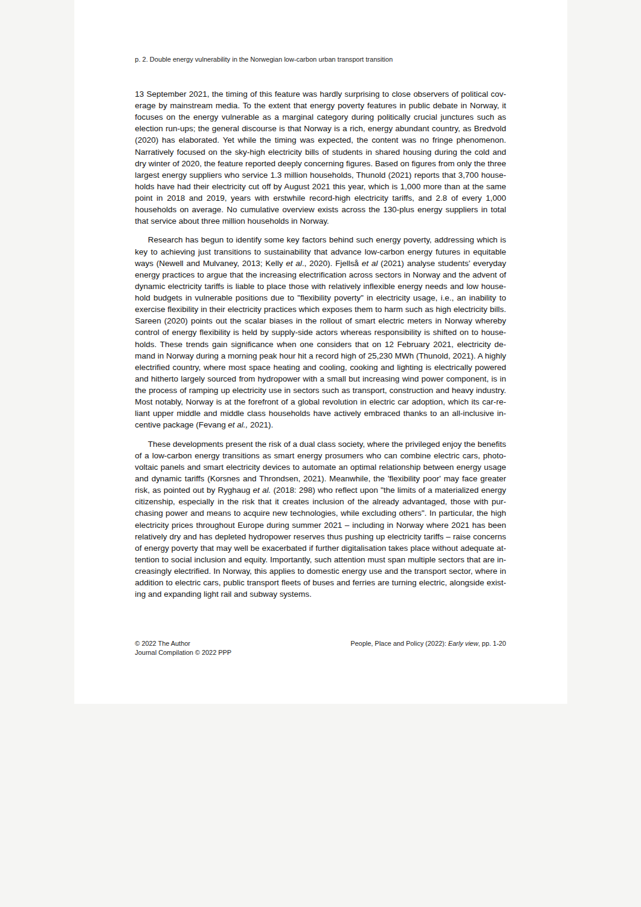p. 2. Double energy vulnerability in the Norwegian low-carbon urban transport transition
13 September 2021, the timing of this feature was hardly surprising to close observers of political coverage by mainstream media. To the extent that energy poverty features in public debate in Norway, it focuses on the energy vulnerable as a marginal category during politically crucial junctures such as election run-ups; the general discourse is that Norway is a rich, energy abundant country, as Bredvold (2020) has elaborated. Yet while the timing was expected, the content was no fringe phenomenon. Narratively focused on the sky-high electricity bills of students in shared housing during the cold and dry winter of 2020, the feature reported deeply concerning figures. Based on figures from only the three largest energy suppliers who service 1.3 million households, Thunold (2021) reports that 3,700 households have had their electricity cut off by August 2021 this year, which is 1,000 more than at the same point in 2018 and 2019, years with erstwhile record-high electricity tariffs, and 2.8 of every 1,000 households on average. No cumulative overview exists across the 130-plus energy suppliers in total that service about three million households in Norway.
Research has begun to identify some key factors behind such energy poverty, addressing which is key to achieving just transitions to sustainability that advance low-carbon energy futures in equitable ways (Newell and Mulvaney, 2013; Kelly et al., 2020). Fjellså et al (2021) analyse students' everyday energy practices to argue that the increasing electrification across sectors in Norway and the advent of dynamic electricity tariffs is liable to place those with relatively inflexible energy needs and low household budgets in vulnerable positions due to "flexibility poverty" in electricity usage, i.e., an inability to exercise flexibility in their electricity practices which exposes them to harm such as high electricity bills. Sareen (2020) points out the scalar biases in the rollout of smart electric meters in Norway whereby control of energy flexibility is held by supply-side actors whereas responsibility is shifted on to households. These trends gain significance when one considers that on 12 February 2021, electricity demand in Norway during a morning peak hour hit a record high of 25,230 MWh (Thunold, 2021). A highly electrified country, where most space heating and cooling, cooking and lighting is electrically powered and hitherto largely sourced from hydropower with a small but increasing wind power component, is in the process of ramping up electricity use in sectors such as transport, construction and heavy industry. Most notably, Norway is at the forefront of a global revolution in electric car adoption, which its car-reliant upper middle and middle class households have actively embraced thanks to an all-inclusive incentive package (Fevang et al., 2021).
These developments present the risk of a dual class society, where the privileged enjoy the benefits of a low-carbon energy transitions as smart energy prosumers who can combine electric cars, photovoltaic panels and smart electricity devices to automate an optimal relationship between energy usage and dynamic tariffs (Korsnes and Throndsen, 2021). Meanwhile, the 'flexibility poor' may face greater risk, as pointed out by Ryghaug et al. (2018: 298) who reflect upon "the limits of a materialized energy citizenship, especially in the risk that it creates inclusion of the already advantaged, those with purchasing power and means to acquire new technologies, while excluding others". In particular, the high electricity prices throughout Europe during summer 2021 – including in Norway where 2021 has been relatively dry and has depleted hydropower reserves thus pushing up electricity tariffs – raise concerns of energy poverty that may well be exacerbated if further digitalisation takes place without adequate attention to social inclusion and equity. Importantly, such attention must span multiple sectors that are increasingly electrified. In Norway, this applies to domestic energy use and the transport sector, where in addition to electric cars, public transport fleets of buses and ferries are turning electric, alongside existing and expanding light rail and subway systems.
© 2022 The Author
Journal Compilation © 2022 PPP
People, Place and Policy (2022): Early view, pp. 1-20